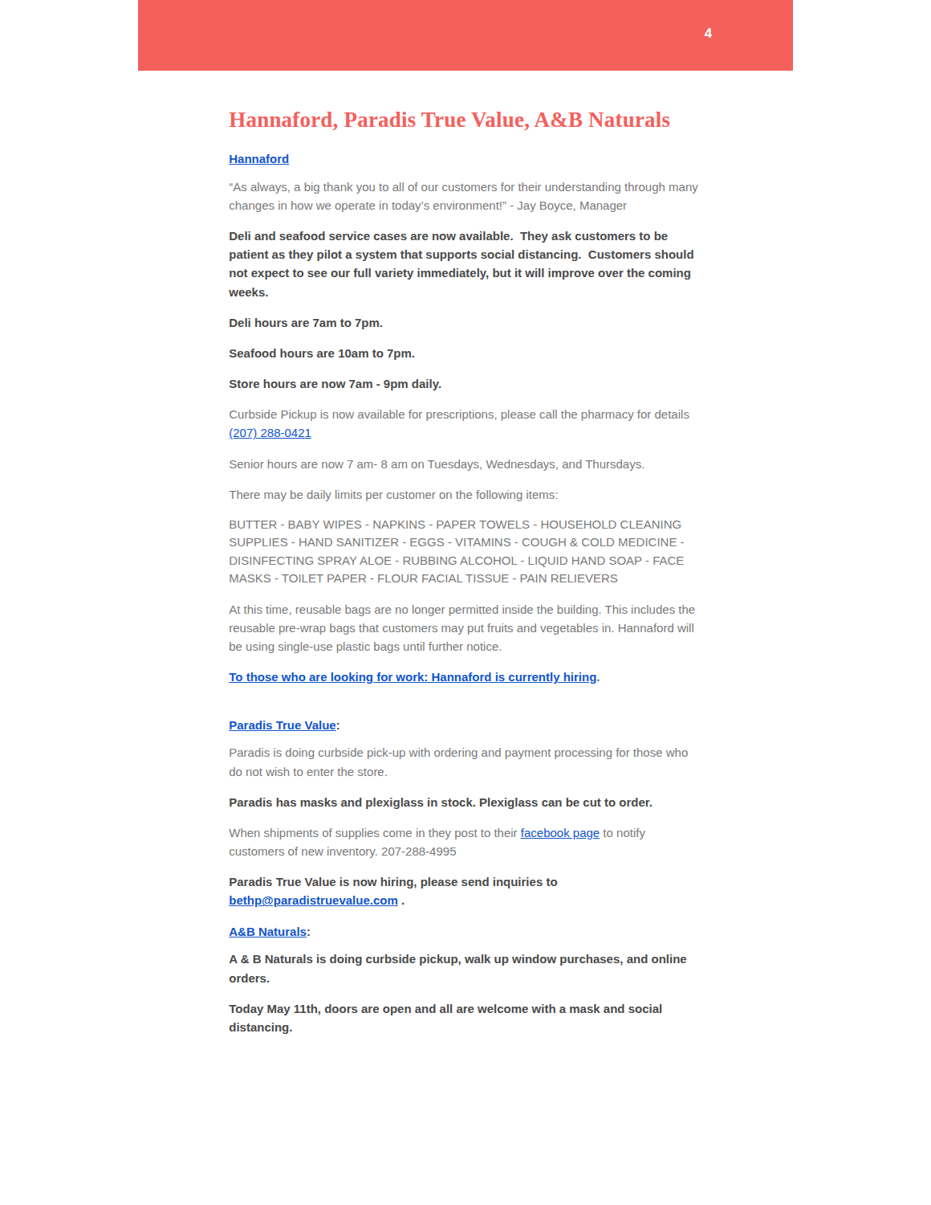4
Hannaford, Paradis True Value, A&B Naturals
Hannaford
“As always, a big thank you to all of our customers for their understanding through many changes in how we operate in today’s environment!” - Jay Boyce, Manager
Deli and seafood service cases are now available. They ask customers to be patient as they pilot a system that supports social distancing. Customers should not expect to see our full variety immediately, but it will improve over the coming weeks.
Deli hours are 7am to 7pm.
Seafood hours are 10am to 7pm.
Store hours are now 7am - 9pm daily.
Curbside Pickup is now available for prescriptions, please call the pharmacy for details (207) 288-0421
Senior hours are now 7 am- 8 am on Tuesdays, Wednesdays, and Thursdays.
There may be daily limits per customer on the following items:
BUTTER - BABY WIPES - NAPKINS - PAPER TOWELS - HOUSEHOLD CLEANING SUPPLIES - HAND SANITIZER - EGGS - VITAMINS - COUGH & COLD MEDICINE - DISINFECTING SPRAY ALOE - RUBBING ALCOHOL - LIQUID HAND SOAP - FACE MASKS - TOILET PAPER - FLOUR FACIAL TISSUE - PAIN RELIEVERS
At this time, reusable bags are no longer permitted inside the building. This includes the reusable pre-wrap bags that customers may put fruits and vegetables in. Hannaford will be using single-use plastic bags until further notice.
To those who are looking for work: Hannaford is currently hiring.
Paradis True Value:
Paradis is doing curbside pick-up with ordering and payment processing for those who do not wish to enter the store.
Paradis has masks and plexiglass in stock. Plexiglass can be cut to order.
When shipments of supplies come in they post to their facebook page to notify customers of new inventory. 207-288-4995
Paradis True Value is now hiring, please send inquiries to bethp@paradistruevalue.com .
A&B Naturals:
A & B Naturals is doing curbside pickup, walk up window purchases, and online orders.
Today May 11th, doors are open and all are welcome with a mask and social distancing.